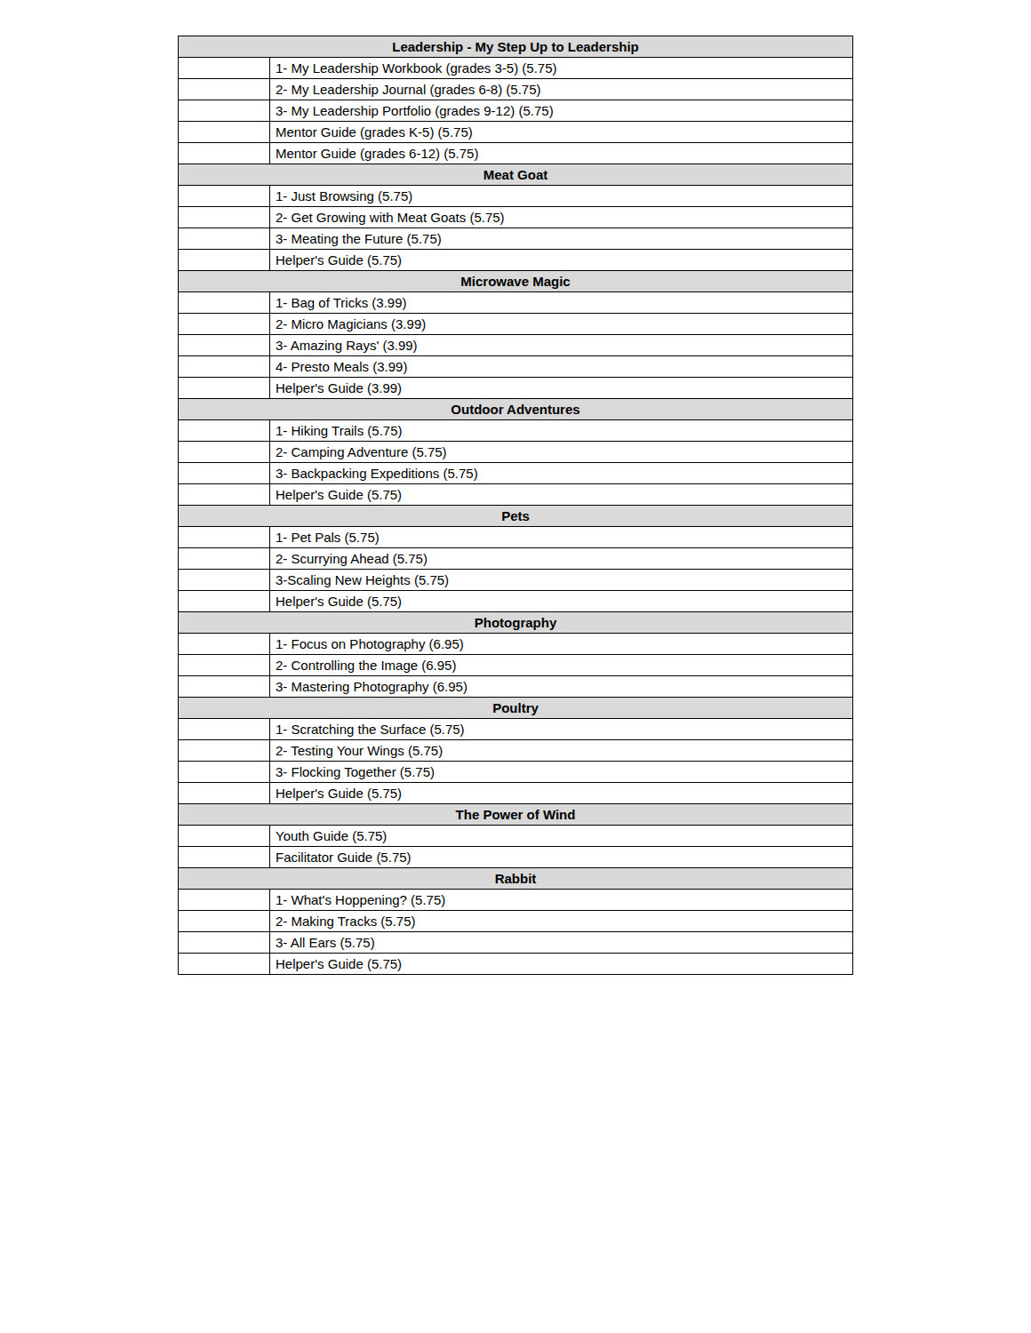| Leadership - My Step Up to Leadership |
| | 1- My Leadership Workbook (grades 3-5) (5.75) |
| | 2- My Leadership Journal (grades 6-8) (5.75) |
| | 3- My Leadership Portfolio (grades 9-12) (5.75) |
| | Mentor Guide (grades K-5) (5.75) |
| | Mentor Guide (grades 6-12) (5.75) |
| Meat Goat |
| | 1- Just Browsing (5.75) |
| | 2- Get Growing with Meat Goats (5.75) |
| | 3- Meating the Future (5.75) |
| | Helper's Guide (5.75) |
| Microwave Magic |
| | 1- Bag of Tricks (3.99) |
| | 2- Micro Magicians (3.99) |
| | 3- Amazing Rays' (3.99) |
| | 4- Presto Meals (3.99) |
| | Helper's Guide (3.99) |
| Outdoor Adventures |
| | 1- Hiking Trails (5.75) |
| | 2- Camping Adventure (5.75) |
| | 3- Backpacking Expeditions (5.75) |
| | Helper's Guide (5.75) |
| Pets |
| | 1- Pet Pals (5.75) |
| | 2- Scurrying Ahead (5.75) |
| | 3-Scaling New Heights (5.75) |
| | Helper's Guide (5.75) |
| Photography |
| | 1- Focus on Photography (6.95) |
| | 2- Controlling the Image (6.95) |
| | 3- Mastering Photography (6.95) |
| Poultry |
| | 1- Scratching the Surface (5.75) |
| | 2- Testing Your Wings (5.75) |
| | 3- Flocking Together (5.75) |
| | Helper's Guide (5.75) |
| The Power of Wind |
| | Youth Guide (5.75) |
| | Facilitator Guide (5.75) |
| Rabbit |
| | 1- What's Hoppening? (5.75) |
| | 2- Making Tracks (5.75) |
| | 3- All Ears (5.75) |
| | Helper's Guide (5.75) |